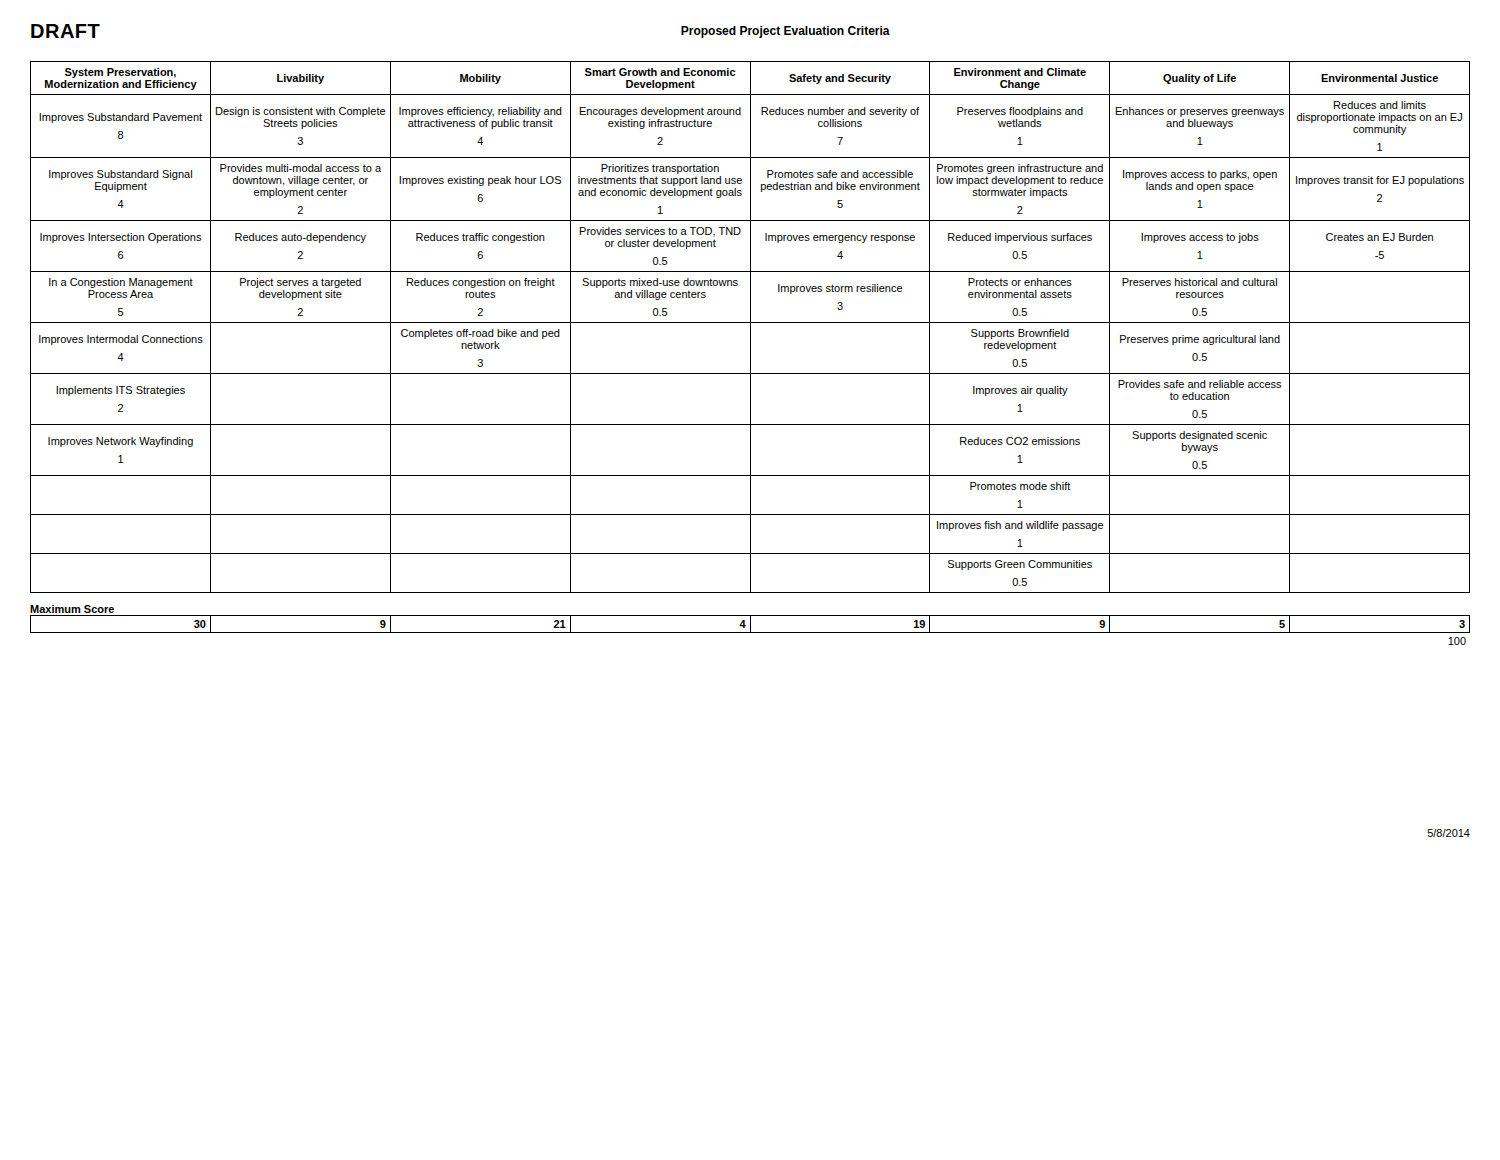DRAFT
Proposed Project Evaluation Criteria
| System Preservation, Modernization and Efficiency | Livability | Mobility | Smart Growth and Economic Development | Safety and Security | Environment and Climate Change | Quality of Life | Environmental Justice |
| --- | --- | --- | --- | --- | --- | --- | --- |
| Improves Substandard Pavement 8 | Design is consistent with Complete Streets policies 3 | Improves efficiency, reliability and attractiveness of public transit 4 | Encourages development around existing infrastructure 2 | Reduces number and severity of collisions 7 | Preserves floodplains and wetlands 1 | Enhances or preserves greenways and blueways 1 | Reduces and limits disproportionate impacts on an EJ community 1 |
| Improves Substandard Signal Equipment 4 | Provides multi-modal access to a downtown, village center, or employment center 2 | Improves existing peak hour LOS 6 | Prioritizes transportation investments that support land use and economic development goals 1 | Promotes safe and accessible pedestrian and bike environment 5 | Promotes green infrastructure and low impact development to reduce stormwater impacts 2 | Improves access to parks, open lands and open space 1 | Improves transit for EJ populations 2 |
| Improves Intersection Operations 6 | Reduces auto-dependency 2 | Reduces traffic congestion 6 | Provides services to a TOD, TND or cluster development 0.5 | Improves emergency response 4 | Reduced impervious surfaces 0.5 | Improves access to jobs 1 | Creates an EJ Burden -5 |
| In a Congestion Management Process Area 5 | Project serves a targeted development site 2 | Reduces congestion on freight routes 2 | Supports mixed-use downtowns and village centers 0.5 | Improves storm resilience 3 | Protects or enhances environmental assets 0.5 | Preserves historical and cultural resources 0.5 | |
| Improves Intermodal Connections 4 | | Completes off-road bike and ped network 3 | | | Supports Brownfield redevelopment 0.5 | Preserves prime agricultural land 0.5 | |
| Implements ITS Strategies 2 | | | | | Improves air quality 1 | Provides safe and reliable access to education 0.5 | |
| Improves Network Wayfinding 1 | | | | | Reduces CO2 emissions 1 | Supports designated scenic byways 0.5 | |
| | | | | | Promotes mode shift 1 | | |
| | | | | | Improves fish and wildlife passage 1 | | |
| | | | | | Supports Green Communities 0.5 | | |
Maximum Score
| 30 | 9 | 21 | 4 | 19 | 9 | 5 | 3 |
100
5/8/2014